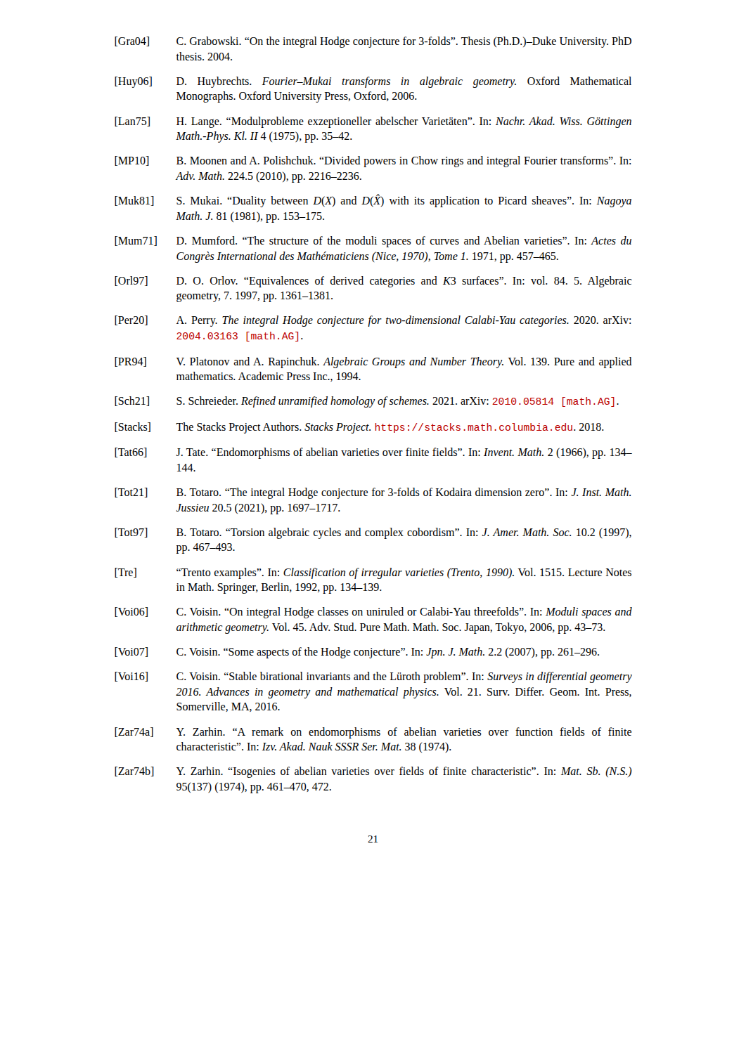[Gra04]
C. Grabowski. “On the integral Hodge conjecture for 3-folds”. Thesis (Ph.D.)–Duke University. PhD thesis. 2004.
[Huy06]
D. Huybrechts. Fourier–Mukai transforms in algebraic geometry. Oxford Mathematical Monographs. Oxford University Press, Oxford, 2006.
[Lan75]
H. Lange. “Modulprobleme exzeptioneller abelscher Varietäten”. In: Nachr. Akad. Wiss. Göttingen Math.-Phys. Kl. II 4 (1975), pp. 35–42.
[MP10]
B. Moonen and A. Polishchuk. “Divided powers in Chow rings and integral Fourier transforms”. In: Adv. Math. 224.5 (2010), pp. 2216–2236.
[Muk81]
S. Mukai. “Duality between D(X) and D(X̂) with its application to Picard sheaves”. In: Nagoya Math. J. 81 (1981), pp. 153–175.
[Mum71]
D. Mumford. “The structure of the moduli spaces of curves and Abelian varieties”. In: Actes du Congrès International des Mathématiciens (Nice, 1970), Tome 1. 1971, pp. 457–465.
[Orl97]
D. O. Orlov. “Equivalences of derived categories and K3 surfaces”. In: vol. 84. 5. Algebraic geometry, 7. 1997, pp. 1361–1381.
[Per20]
A. Perry. The integral Hodge conjecture for two-dimensional Calabi-Yau categories. 2020. arXiv: 2004.03163 [math.AG].
[PR94]
V. Platonov and A. Rapinchuk. Algebraic Groups and Number Theory. Vol. 139. Pure and applied mathematics. Academic Press Inc., 1994.
[Sch21]
S. Schreieder. Refined unramified homology of schemes. 2021. arXiv: 2010.05814 [math.AG].
[Stacks]
The Stacks Project Authors. Stacks Project. https://stacks.math.columbia.edu. 2018.
[Tat66]
J. Tate. “Endomorphisms of abelian varieties over finite fields”. In: Invent. Math. 2 (1966), pp. 134–144.
[Tot21]
B. Totaro. “The integral Hodge conjecture for 3-folds of Kodaira dimension zero”. In: J. Inst. Math. Jussieu 20.5 (2021), pp. 1697–1717.
[Tot97]
B. Totaro. “Torsion algebraic cycles and complex cobordism”. In: J. Amer. Math. Soc. 10.2 (1997), pp. 467–493.
[Tre]
“Trento examples”. In: Classification of irregular varieties (Trento, 1990). Vol. 1515. Lecture Notes in Math. Springer, Berlin, 1992, pp. 134–139.
[Voi06]
C. Voisin. “On integral Hodge classes on uniruled or Calabi-Yau threefolds”. In: Moduli spaces and arithmetic geometry. Vol. 45. Adv. Stud. Pure Math. Math. Soc. Japan, Tokyo, 2006, pp. 43–73.
[Voi07]
C. Voisin. “Some aspects of the Hodge conjecture”. In: Jpn. J. Math. 2.2 (2007), pp. 261–296.
[Voi16]
C. Voisin. “Stable birational invariants and the Lüroth problem”. In: Surveys in differential geometry 2016. Advances in geometry and mathematical physics. Vol. 21. Surv. Differ. Geom. Int. Press, Somerville, MA, 2016.
[Zar74a]
Y. Zarhin. “A remark on endomorphisms of abelian varieties over function fields of finite characteristic”. In: Izv. Akad. Nauk SSSR Ser. Mat. 38 (1974).
[Zar74b]
Y. Zarhin. “Isogenies of abelian varieties over fields of finite characteristic”. In: Mat. Sb. (N.S.) 95(137) (1974), pp. 461–470, 472.
21